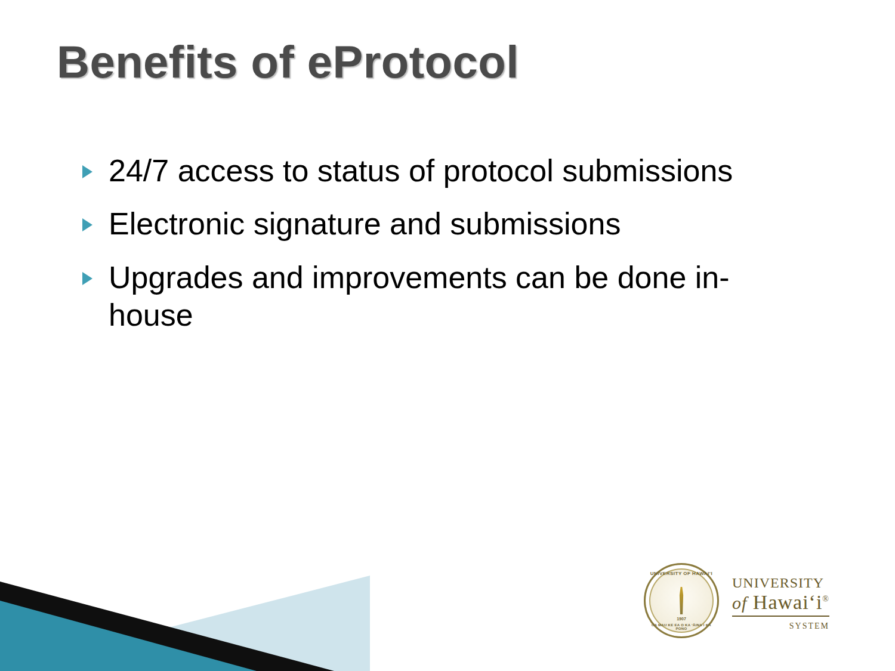Benefits of eProtocol
24/7 access to status of protocol submissions
Electronic signature and submissions
Upgrades and improvements can be done in-house
1907
University
of Hawaiʻi®
System